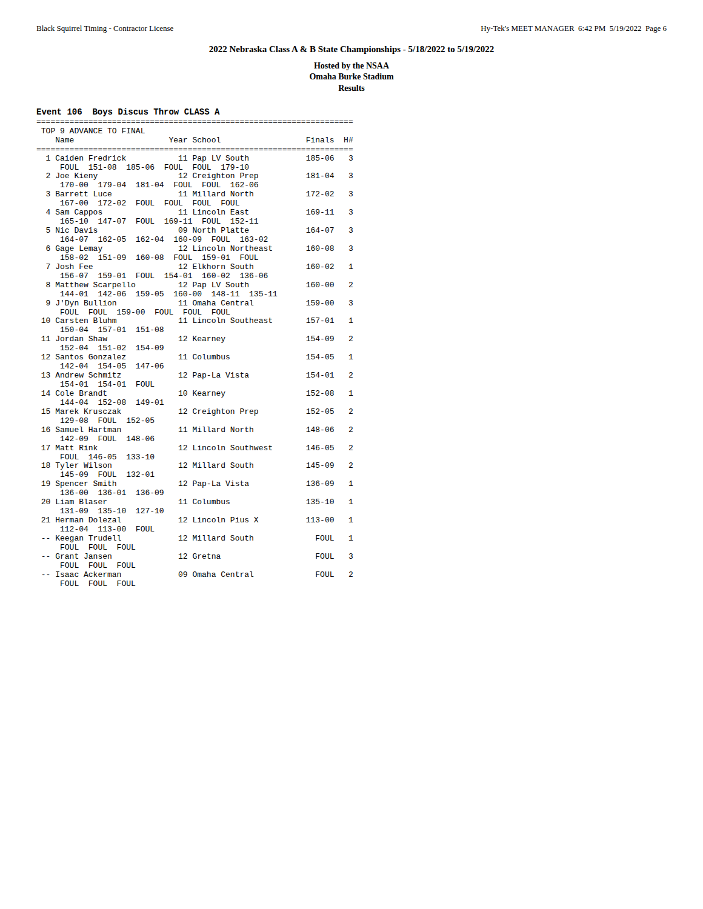Black Squirrel Timing - Contractor License Hy-Tek's MEET MANAGER 6:42 PM 5/19/2022 Page 6
2022 Nebraska Class A & B State Championships - 5/18/2022 to 5/19/2022
Hosted by the NSAA
Omaha Burke Stadium
Results
Event 106 Boys Discus Throw CLASS A
===================================================================
 TOP 9 ADVANCE TO FINAL
    Name                    Year School                  Finals  H#
===================================================================
  1 Caiden Fredrick           11 Pap LV South            185-06   3
     FOUL  151-08  185-06  FOUL  FOUL  179-10
  2 Joe Kieny                 12 Creighton Prep          181-04   3
     170-00  179-04  181-04  FOUL  FOUL  162-06
  3 Barrett Luce              11 Millard North           172-02   3
     167-00  172-02  FOUL  FOUL  FOUL  FOUL
  4 Sam Cappos                11 Lincoln East            169-11   3
     165-10  147-07  FOUL  169-11  FOUL  152-11
  5 Nic Davis                 09 North Platte            164-07   3
     164-07  162-05  162-04  160-09  FOUL  163-02
  6 Gage Lemay                12 Lincoln Northeast       160-08   3
     158-02  151-09  160-08  FOUL  159-01  FOUL
  7 Josh Fee                  12 Elkhorn South           160-02   1
     156-07  159-01  FOUL  154-01  160-02  136-06
  8 Matthew Scarpello         12 Pap LV South            160-00   2
     144-01  142-06  159-05  160-00  148-11  135-11
  9 J'Dyn Bullion             11 Omaha Central           159-00   3
     FOUL  FOUL  159-00  FOUL  FOUL  FOUL
 10 Carsten Bluhm             11 Lincoln Southeast       157-01   1
     150-04  157-01  151-08
 11 Jordan Shaw               12 Kearney                 154-09   2
     152-04  151-02  154-09
 12 Santos Gonzalez           11 Columbus                154-05   1
     142-04  154-05  147-06
 13 Andrew Schmitz            12 Pap-La Vista            154-01   2
     154-01  154-01  FOUL
 14 Cole Brandt               10 Kearney                 152-08   1
     144-04  152-08  149-01
 15 Marek Krusczak            12 Creighton Prep          152-05   2
     129-08  FOUL  152-05
 16 Samuel Hartman            11 Millard North           148-06   2
     142-09  FOUL  148-06
 17 Matt Rink                 12 Lincoln Southwest       146-05   2
     FOUL  146-05  133-10
 18 Tyler Wilson              12 Millard South           145-09   2
     145-09  FOUL  132-01
 19 Spencer Smith             12 Pap-La Vista            136-09   1
     136-00  136-01  136-09
 20 Liam Blaser               11 Columbus                135-10   1
     131-09  135-10  127-10
 21 Herman Dolezal            12 Lincoln Pius X          113-00   1
     112-04  113-00  FOUL
 -- Keegan Trudell            12 Millard South             FOUL   1
     FOUL  FOUL  FOUL
 -- Grant Jansen              12 Gretna                    FOUL   3
     FOUL  FOUL  FOUL
 -- Isaac Ackerman            09 Omaha Central             FOUL   2
     FOUL  FOUL  FOUL